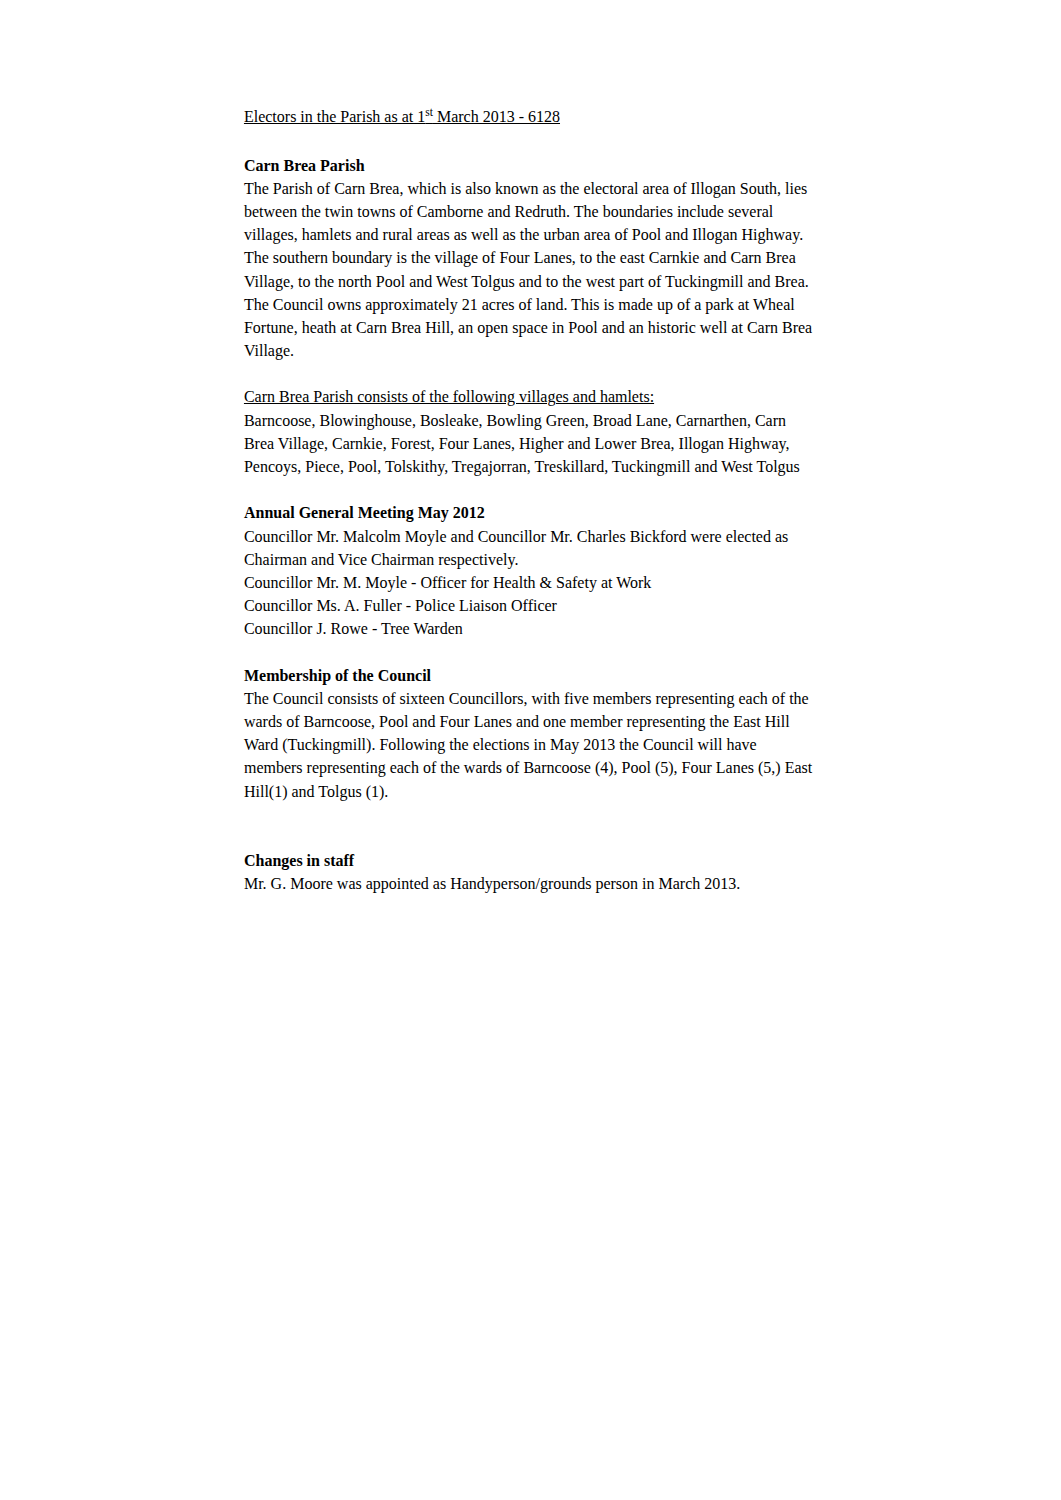Electors in the Parish as at 1st March 2013 - 6128
Carn Brea Parish
The Parish of Carn Brea, which is also known as the electoral area of Illogan South, lies between the twin towns of Camborne and Redruth. The boundaries include several villages, hamlets and rural areas as well as the urban area of Pool and Illogan Highway. The southern boundary is the village of Four Lanes, to the east Carnkie and Carn Brea Village, to the north Pool and West Tolgus and to the west part of Tuckingmill and Brea. The Council owns approximately 21 acres of land. This is made up of a park at Wheal Fortune, heath at Carn Brea Hill, an open space in Pool and an historic well at Carn Brea Village.
Carn Brea Parish consists of the following villages and hamlets:
Barncoose, Blowinghouse, Bosleake, Bowling Green, Broad Lane, Carnarthen, Carn Brea Village, Carnkie, Forest, Four Lanes, Higher and Lower Brea, Illogan Highway, Pencoys, Piece, Pool, Tolskithy, Tregajorran, Treskillard, Tuckingmill and West Tolgus
Annual General Meeting May 2012
Councillor Mr. Malcolm Moyle and Councillor Mr. Charles Bickford were elected as Chairman and Vice Chairman respectively.
Councillor Mr. M. Moyle - Officer for Health & Safety at Work
Councillor Ms. A. Fuller - Police Liaison Officer
Councillor J. Rowe - Tree Warden
Membership of the Council
The Council consists of sixteen Councillors, with five members representing each of the wards of Barncoose, Pool and Four Lanes and one member representing the East Hill Ward (Tuckingmill). Following the elections in May 2013 the Council will have members representing each of the wards of Barncoose (4), Pool (5), Four Lanes (5,) East Hill(1) and Tolgus (1).
Changes in staff
Mr. G. Moore was appointed as Handyperson/grounds person in March 2013.